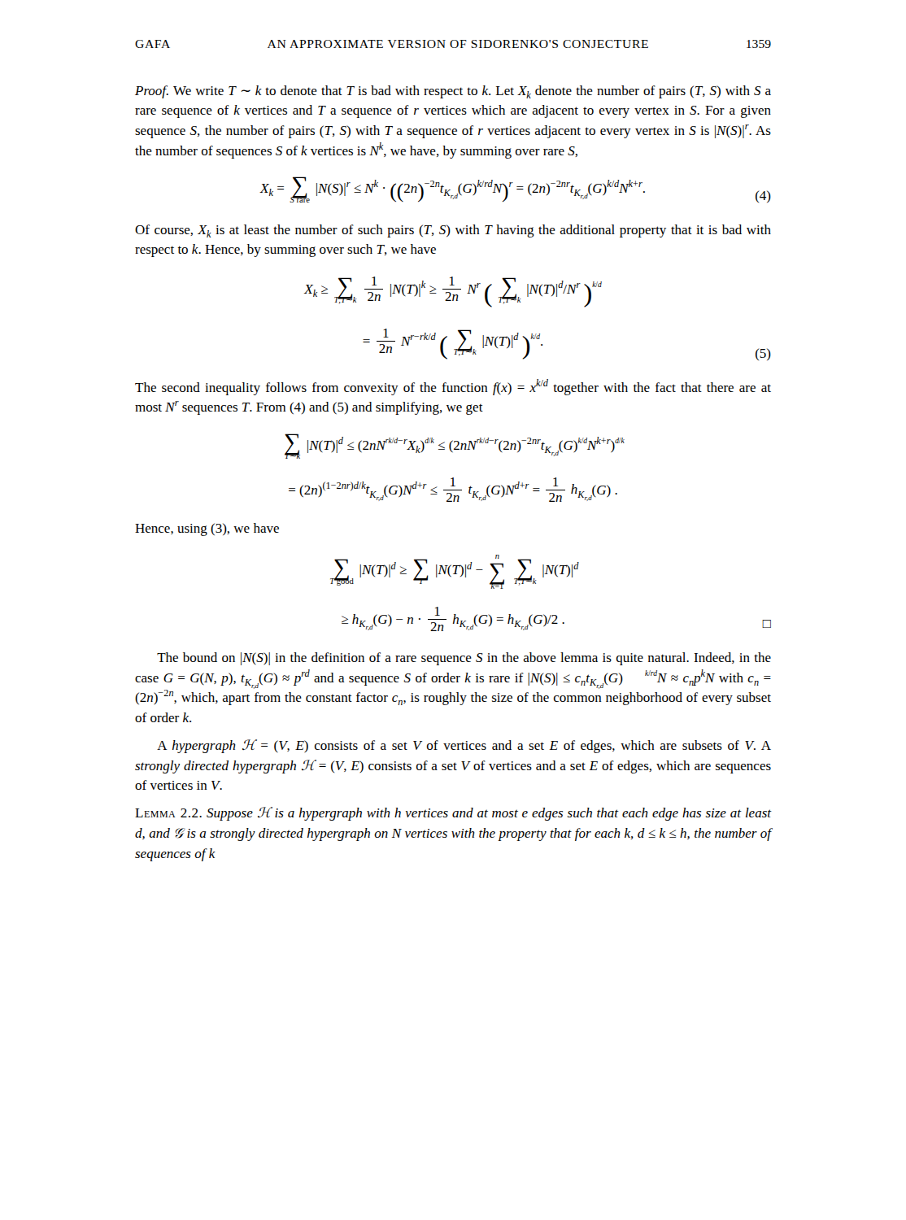GAFA AN APPROXIMATE VERSION OF SIDORENKO'S CONJECTURE 1359
Proof. We write T ∼ k to denote that T is bad with respect to k. Let Xk denote the number of pairs (T, S) with S a rare sequence of k vertices and T a sequence of r vertices which are adjacent to every vertex in S. For a given sequence S, the number of pairs (T, S) with T a sequence of r vertices adjacent to every vertex in S is |N(S)|r. As the number of sequences S of k vertices is Nk, we have, by summing over rare S,
Xk = ∑S rare |N(S)|r ≤ Nk · ((2n)−2ntKr,d(G)k/rdN)r = (2n)−2nrtKr,d(G)k/dNk+r. (4)
Of course, Xk is at least the number of such pairs (T, S) with T having the additional property that it is bad with respect to k. Hence, by summing over such T, we have
Xk ≥ ∑T,T∼k 12n |N(T)|k ≥ 12n Nr ( ∑T,T∼k |N(T)|d/Nr )k/d
= 12n Nr−rk/d ( ∑T,T∼k |N(T)|d )k/d. (5)
The second inequality follows from convexity of the function f(x) = xk/d together with the fact that there are at most Nr sequences T. From (4) and (5) and simplifying, we get
∑T∼k |N(T)|d ≤ (2nNrk/d−rXk)d/k ≤ (2nNrk/d−r(2n)−2nrtKr,d(G)k/dNk+r)d/k
= (2n)(1−2nr)d/ktKr,d(G)Nd+r ≤ 12n tKr,d(G)Nd+r = 12n hKr,d(G) .
Hence, using (3), we have
∑T good |N(T)|d ≥ ∑T |N(T)|d − n∑k=1 ∑T,T∼k |N(T)|d
≥ hKr,d(G) − n · 12n hKr,d(G) = hKr,d(G)/2 . □
The bound on |N(S)| in the definition of a rare sequence S in the above lemma is quite natural. Indeed, in the case G = G(N, p), tKr,d(G) ≈ prd and a sequence S of order k is rare if |N(S)| ≤ cn tKr,d(G)k/rdN ≈ cn pk N with cn = (2n)−2n, which, apart from the constant factor cn, is roughly the size of the common neighborhood of every subset of order k.
A hypergraph ℋ = (V, E) consists of a set V of vertices and a set E of edges, which are subsets of V. A strongly directed hypergraph ℋ = (V, E) consists of a set V of vertices and a set E of edges, which are sequences of vertices in V.
Lemma 2.2. Suppose ℋ is a hypergraph with h vertices and at most e edges such that each edge has size at least d, and 𝒢 is a strongly directed hypergraph on N vertices with the property that for each k, d ≤ k ≤ h, the number of sequences of k